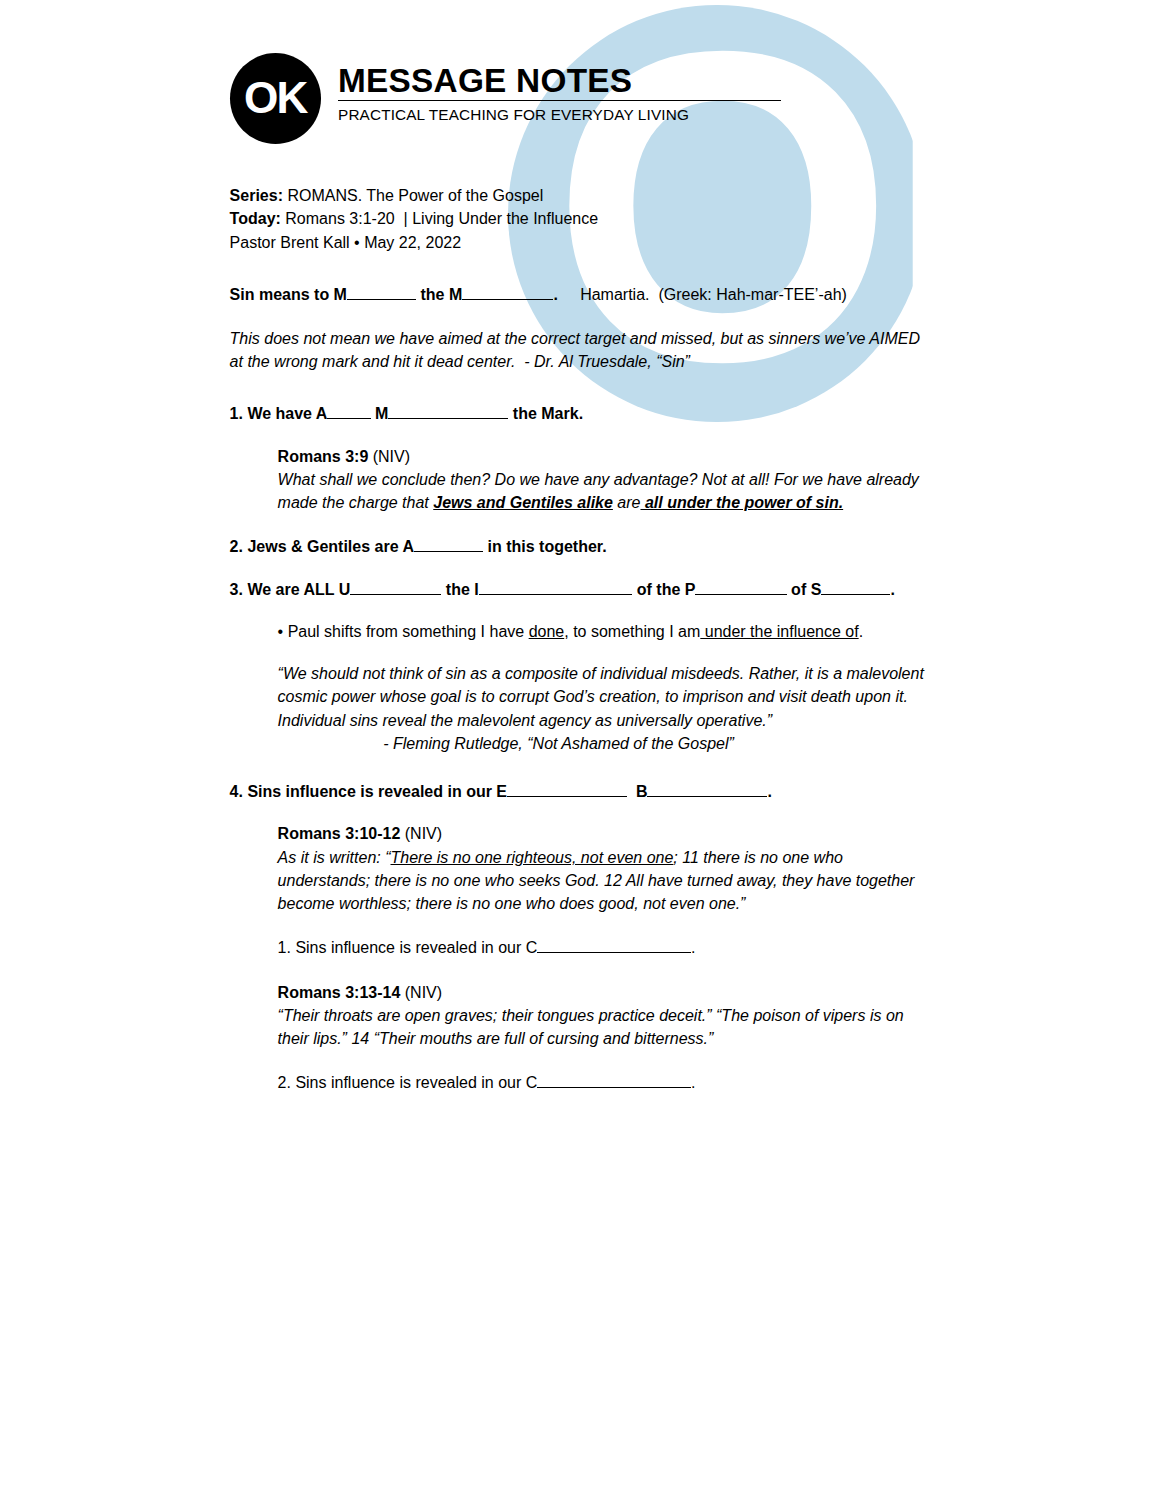OK
OK
MESSAGE NOTES
PRACTICAL TEACHING FOR EVERYDAY LIVING
Series: ROMANS. The Power of the Gospel
Today: Romans 3:1-20 | Living Under the Influence
Pastor Brent Kall • May 22, 2022
Sin means to M the M . Hamartia. (Greek: Hah-mar-TEE’-ah)
This does not mean we have aimed at the correct target and missed, but as sinners we’ve AIMED at the wrong mark and hit it dead center. - Dr. Al Truesdale, “Sin”
1. We have A M the Mark.
Romans 3:9 (NIV)
What shall we conclude then? Do we have any advantage? Not at all! For we have already made the charge that Jews and Gentiles alike are all under the power of sin.
2. Jews & Gentiles are A in this together.
3. We are ALL U the I of the P of S .
• Paul shifts from something I have done, to something I am under the influence of.
“We should not think of sin as a composite of individual misdeeds. Rather, it is a malevolent cosmic power whose goal is to corrupt God’s creation, to imprison and visit death upon it. Individual sins reveal the malevolent agency as universally operative.” - Fleming Rutledge, “Not Ashamed of the Gospel”
4. Sins influence is revealed in our E B .
Romans 3:10-12 (NIV)
As it is written: “There is no one righteous, not even one; 11 there is no one who understands; there is no one who seeks God. 12 All have turned away, they have together become worthless; there is no one who does good, not even one.”
1. Sins influence is revealed in our C .
Romans 3:13-14 (NIV)
“Their throats are open graves; their tongues practice deceit.” “The poison of vipers is on their lips.” 14 “Their mouths are full of cursing and bitterness.”
2. Sins influence is revealed in our C .